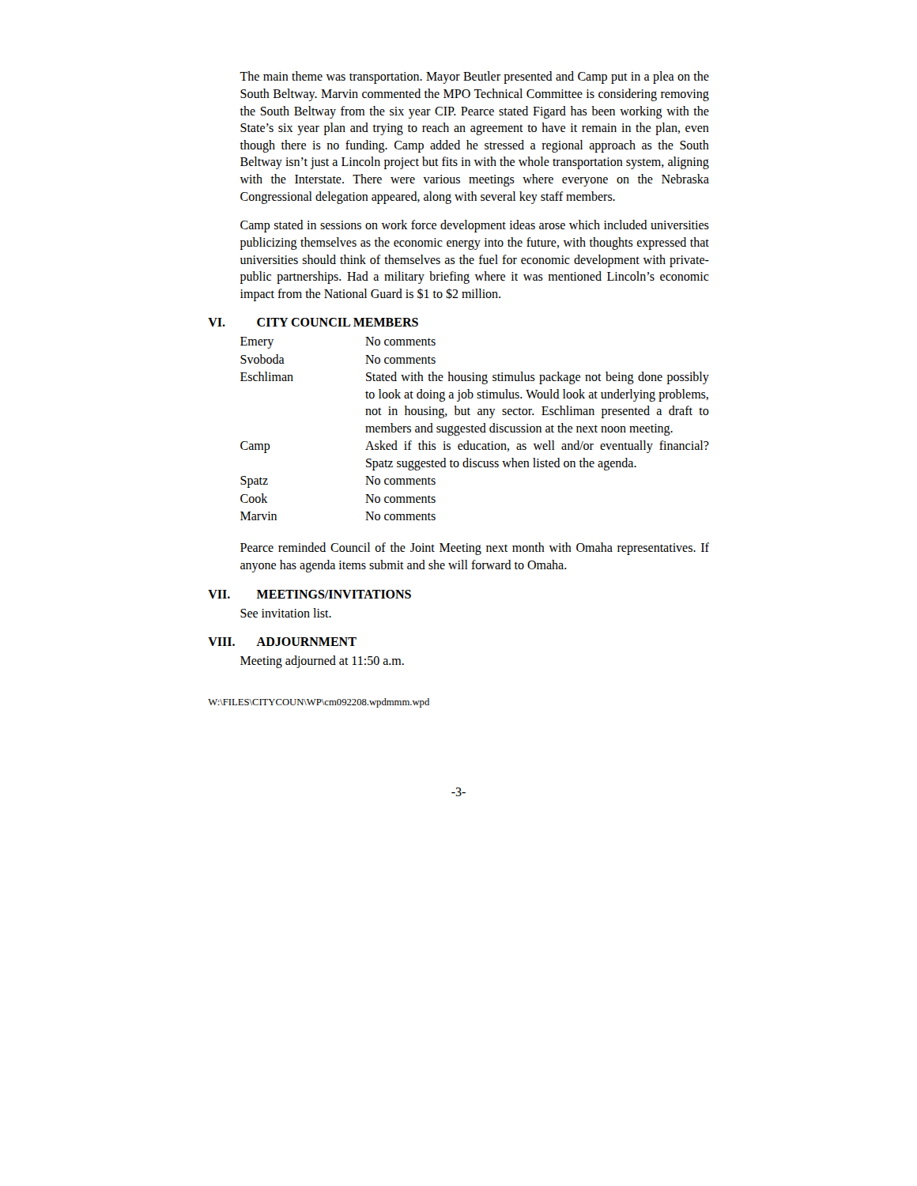The main theme was transportation. Mayor Beutler presented and Camp put in a plea on the South Beltway. Marvin commented the MPO Technical Committee is considering removing the South Beltway from the six year CIP. Pearce stated Figard has been working with the State’s six year plan and trying to reach an agreement to have it remain in the plan, even though there is no funding. Camp added he stressed a regional approach as the South Beltway isn’t just a Lincoln project but fits in with the whole transportation system, aligning with the Interstate. There were various meetings where everyone on the Nebraska Congressional delegation appeared, along with several key staff members.
Camp stated in sessions on work force development ideas arose which included universities publicizing themselves as the economic energy into the future, with thoughts expressed that universities should think of themselves as the fuel for economic development with private-public partnerships. Had a military briefing where it was mentioned Lincoln’s economic impact from the National Guard is $1 to $2 million.
VI. City Council Members
| Emery | No comments |
| Svoboda | No comments |
| Eschliman | Stated with the housing stimulus package not being done possibly to look at doing a job stimulus. Would look at underlying problems, not in housing, but any sector. Eschliman presented a draft to members and suggested discussion at the next noon meeting. |
| Camp | Asked if this is education, as well and/or eventually financial? Spatz suggested to discuss when listed on the agenda. |
| Spatz | No comments |
| Cook | No comments |
| Marvin | No comments |
Pearce reminded Council of the Joint Meeting next month with Omaha representatives. If anyone has agenda items submit and she will forward to Omaha.
VII. Meetings/Invitations
See invitation list.
VIII. Adjournment
Meeting adjourned at 11:50 a.m.
W:\FILES\CITYCOUN\WP\cm092208.wpdmmm.wpd
-3-